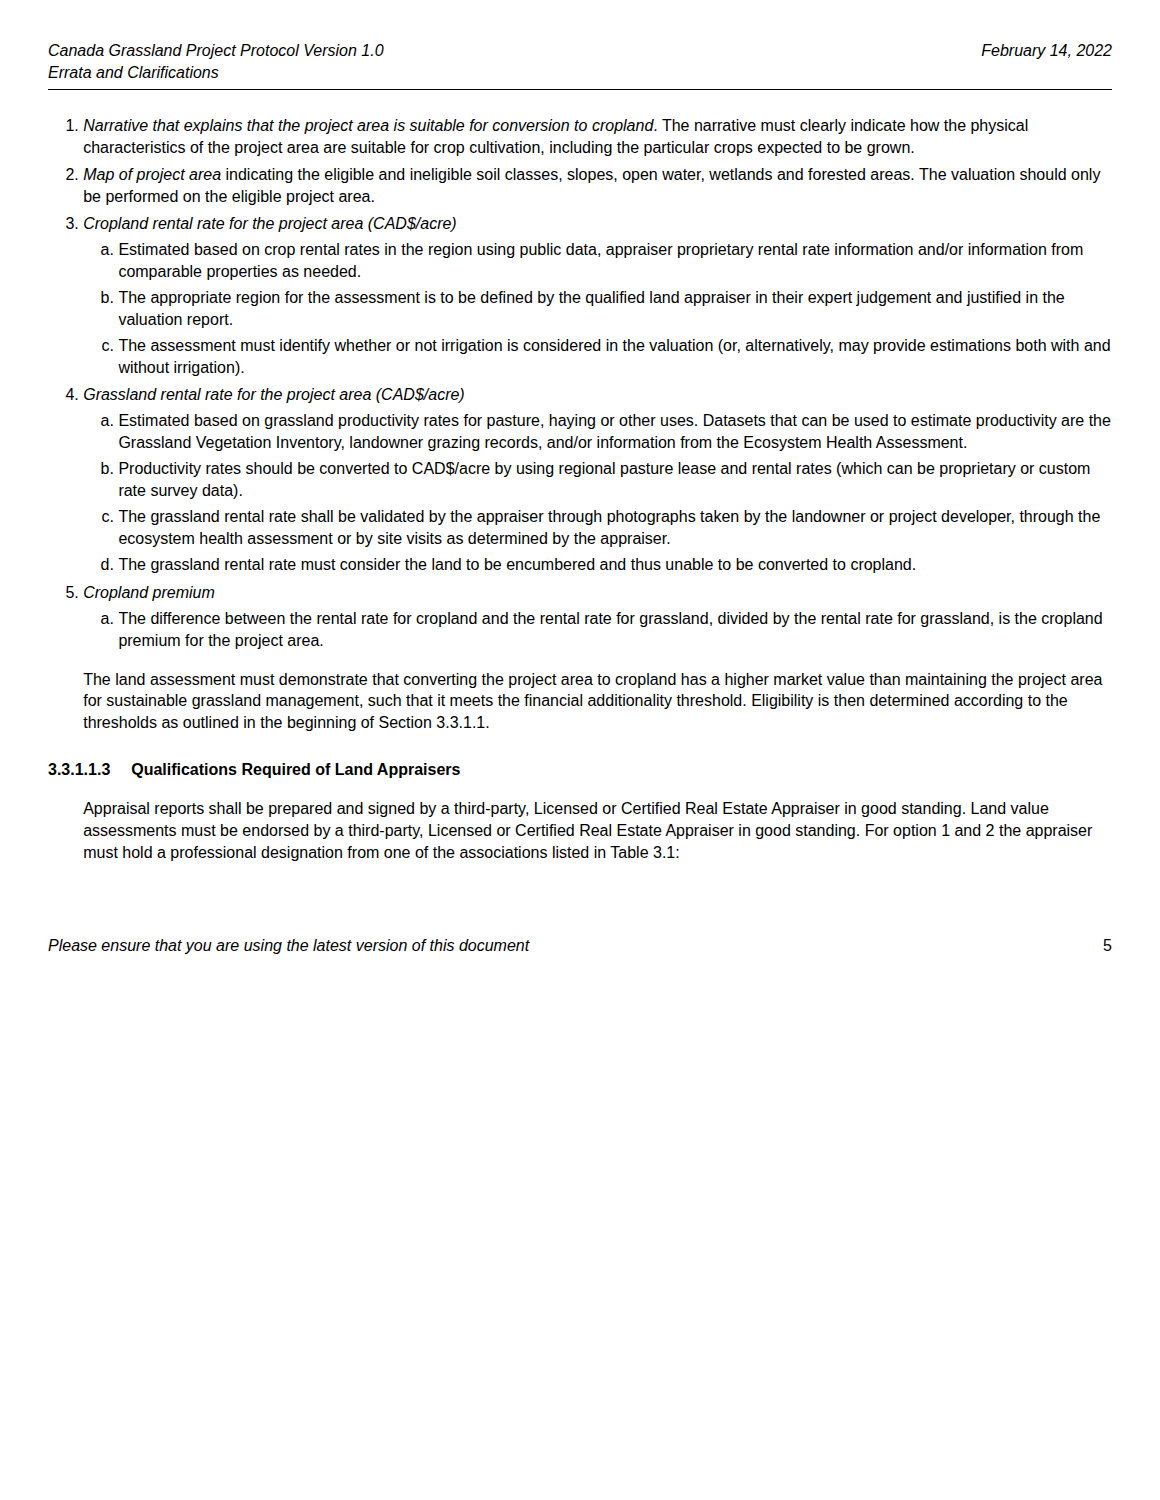Canada Grassland Project Protocol Version 1.0
Errata and Clarifications
February 14, 2022
Narrative that explains that the project area is suitable for conversion to cropland. The narrative must clearly indicate how the physical characteristics of the project area are suitable for crop cultivation, including the particular crops expected to be grown.
Map of project area indicating the eligible and ineligible soil classes, slopes, open water, wetlands and forested areas. The valuation should only be performed on the eligible project area.
Cropland rental rate for the project area (CAD$/acre)
Estimated based on crop rental rates in the region using public data, appraiser proprietary rental rate information and/or information from comparable properties as needed.
The appropriate region for the assessment is to be defined by the qualified land appraiser in their expert judgement and justified in the valuation report.
The assessment must identify whether or not irrigation is considered in the valuation (or, alternatively, may provide estimations both with and without irrigation).
Grassland rental rate for the project area (CAD$/acre)
Estimated based on grassland productivity rates for pasture, haying or other uses. Datasets that can be used to estimate productivity are the Grassland Vegetation Inventory, landowner grazing records, and/or information from the Ecosystem Health Assessment.
Productivity rates should be converted to CAD$/acre by using regional pasture lease and rental rates (which can be proprietary or custom rate survey data).
The grassland rental rate shall be validated by the appraiser through photographs taken by the landowner or project developer, through the ecosystem health assessment or by site visits as determined by the appraiser.
The grassland rental rate must consider the land to be encumbered and thus unable to be converted to cropland.
Cropland premium
The difference between the rental rate for cropland and the rental rate for grassland, divided by the rental rate for grassland, is the cropland premium for the project area.
The land assessment must demonstrate that converting the project area to cropland has a higher market value than maintaining the project area for sustainable grassland management, such that it meets the financial additionality threshold. Eligibility is then determined according to the thresholds as outlined in the beginning of Section 3.3.1.1.
3.3.1.1.3 Qualifications Required of Land Appraisers
Appraisal reports shall be prepared and signed by a third-party, Licensed or Certified Real Estate Appraiser in good standing. Land value assessments must be endorsed by a third-party, Licensed or Certified Real Estate Appraiser in good standing. For option 1 and 2 the appraiser must hold a professional designation from one of the associations listed in Table 3.1:
Please ensure that you are using the latest version of this document
5